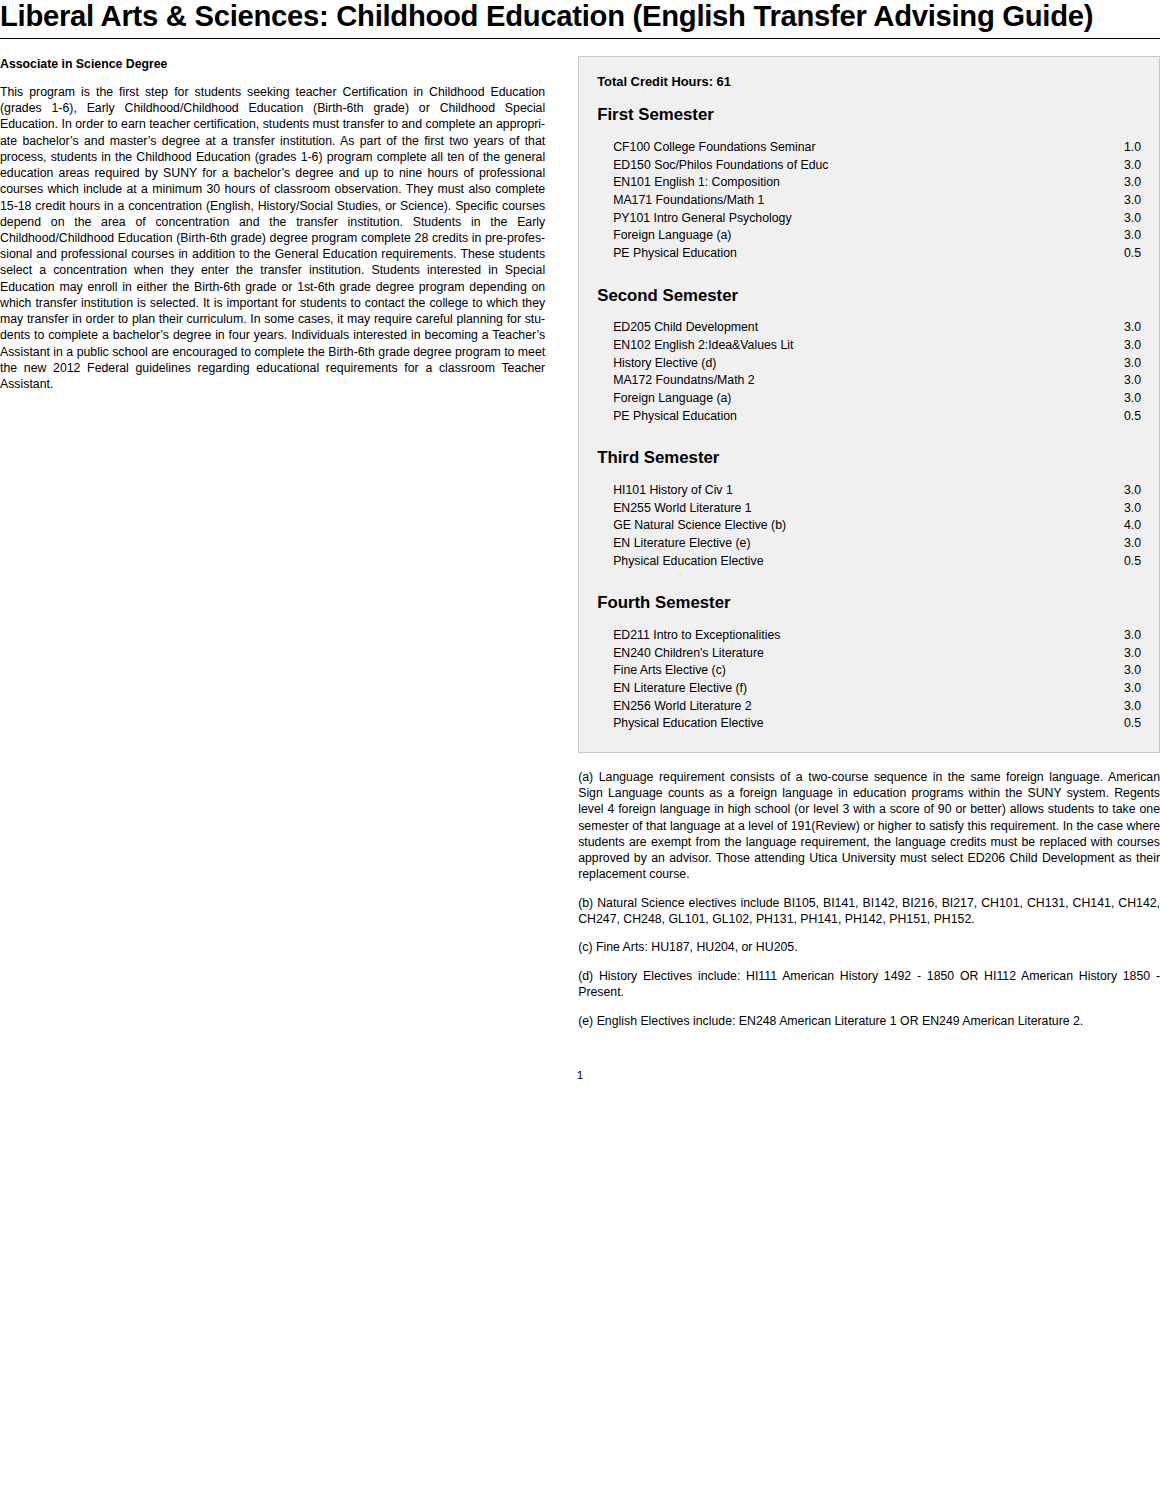Liberal Arts & Sciences: Childhood Education (English Transfer Advising Guide)
Associate in Science Degree
This program is the first step for students seeking teacher Certification in Childhood Education (grades 1-6), Early Childhood/Childhood Education (Birth-6th grade) or Childhood Special Education. In order to earn teacher certification, students must transfer to and complete an appropriate bachelor’s and master’s degree at a transfer institution. As part of the first two years of that process, students in the Childhood Education (grades 1-6) program complete all ten of the general education areas required by SUNY for a bachelor’s degree and up to nine hours of professional courses which include at a minimum 30 hours of classroom observation. They must also complete 15-18 credit hours in a concentration (English, History/Social Studies, or Science). Specific courses depend on the area of concentration and the transfer institution. Students in the Early Childhood/Childhood Education (Birth-6th grade) degree program complete 28 credits in pre-professional and professional courses in addition to the General Education requirements. These students select a concentration when they enter the transfer institution. Students interested in Special Education may enroll in either the Birth-6th grade or 1st-6th grade degree program depending on which transfer institution is selected. It is important for students to contact the college to which they may transfer in order to plan their curriculum. In some cases, it may require careful planning for students to complete a bachelor’s degree in four years. Individuals interested in becoming a Teacher’s Assistant in a public school are encouraged to complete the Birth-6th grade degree program to meet the new 2012 Federal guidelines regarding educational requirements for a classroom Teacher Assistant.
Total Credit Hours: 61
First Semester
| CF100 College Foundations Seminar | 1.0 |
| ED150 Soc/Philos Foundations of Educ | 3.0 |
| EN101 English 1: Composition | 3.0 |
| MA171 Foundations/Math 1 | 3.0 |
| PY101 Intro General Psychology | 3.0 |
| Foreign Language (a) | 3.0 |
| PE Physical Education | 0.5 |
Second Semester
| ED205 Child Development | 3.0 |
| EN102 English 2:Idea&Values Lit | 3.0 |
| History Elective (d) | 3.0 |
| MA172 Foundatns/Math 2 | 3.0 |
| Foreign Language (a) | 3.0 |
| PE Physical Education | 0.5 |
Third Semester
| HI101 History of Civ 1 | 3.0 |
| EN255 World Literature 1 | 3.0 |
| GE Natural Science Elective (b) | 4.0 |
| EN Literature Elective (e) | 3.0 |
| Physical Education Elective | 0.5 |
Fourth Semester
| ED211 Intro to Exceptionalities | 3.0 |
| EN240 Children's Literature | 3.0 |
| Fine Arts Elective (c) | 3.0 |
| EN Literature Elective (f) | 3.0 |
| EN256 World Literature 2 | 3.0 |
| Physical Education Elective | 0.5 |
(a) Language requirement consists of a two-course sequence in the same foreign language. American Sign Language counts as a foreign language in education programs within the SUNY system. Regents level 4 foreign language in high school (or level 3 with a score of 90 or better) allows students to take one semester of that language at a level of 191(Review) or higher to satisfy this requirement. In the case where students are exempt from the language requirement, the language credits must be replaced with courses approved by an advisor. Those attending Utica University must select ED206 Child Development as their replacement course.
(b) Natural Science electives include BI105, BI141, BI142, BI216, BI217, CH101, CH131, CH141, CH142, CH247, CH248, GL101, GL102, PH131, PH141, PH142, PH151, PH152.
(c) Fine Arts: HU187, HU204, or HU205.
(d) History Electives include: HI111 American History 1492 - 1850 OR HI112 American History 1850 - Present.
(e) English Electives include: EN248 American Literature 1 OR EN249 American Literature 2.
1